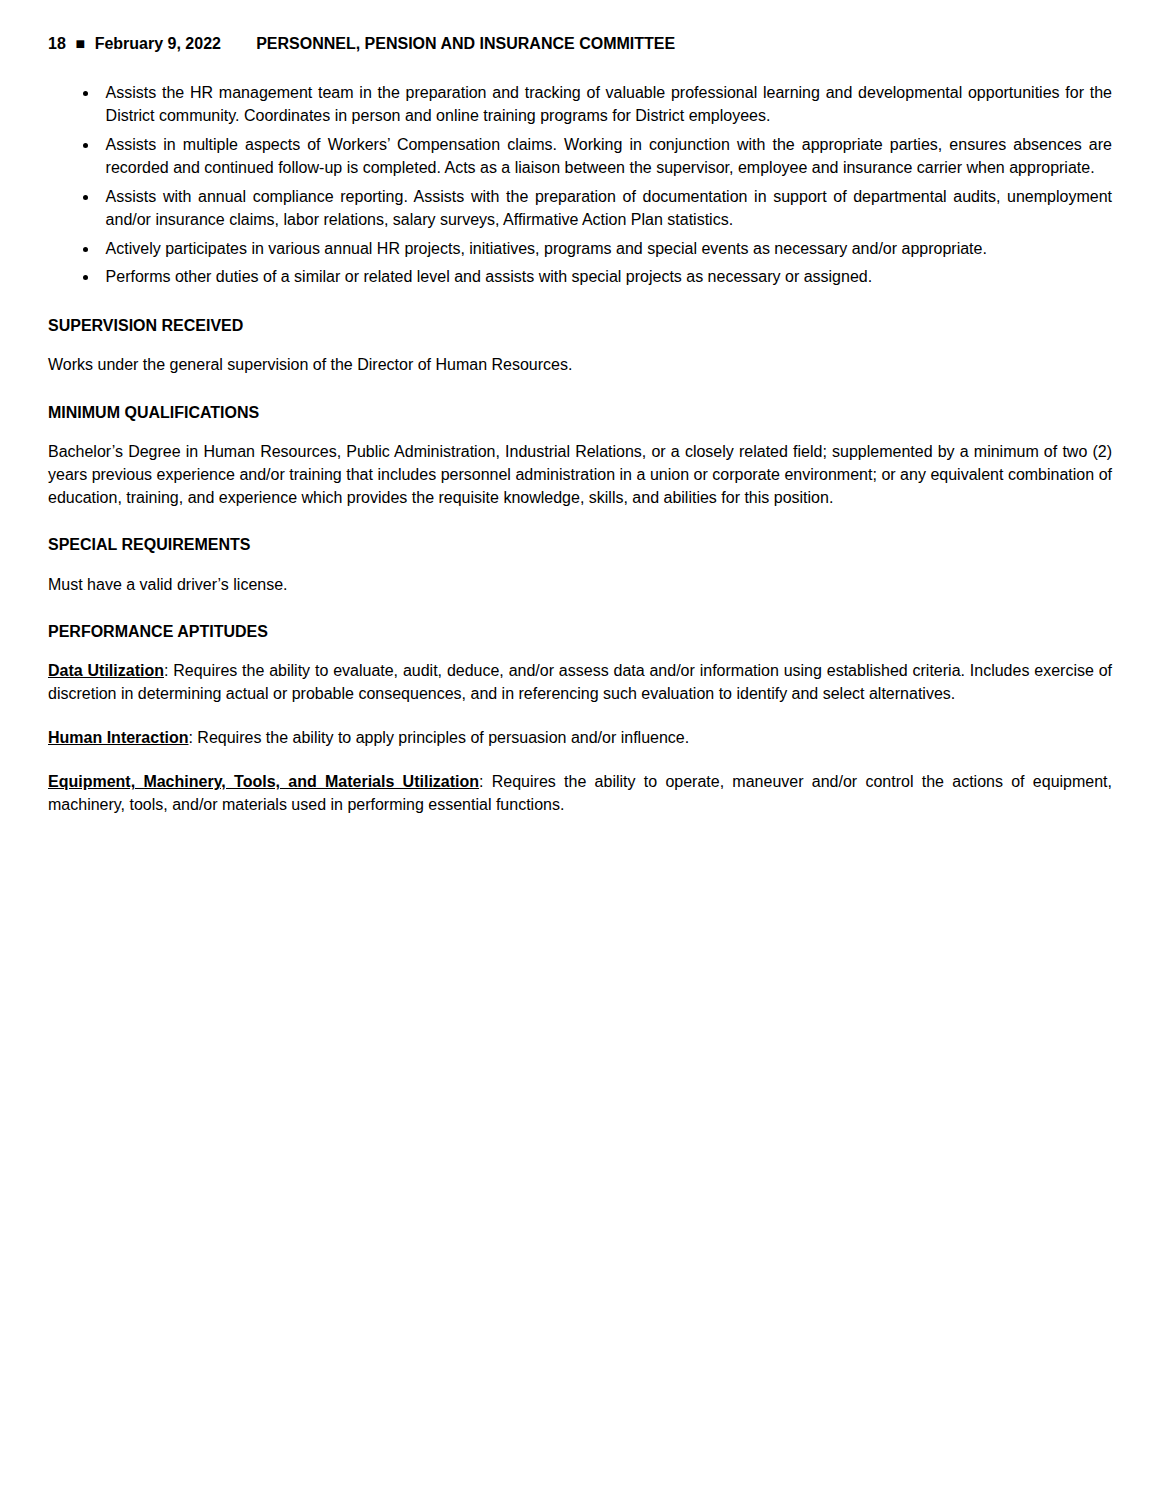18■February 9, 2022 PERSONNEL, PENSION AND INSURANCE COMMITTEE
Assists the HR management team in the preparation and tracking of valuable professional learning and developmental opportunities for the District community. Coordinates in person and online training programs for District employees.
Assists in multiple aspects of Workers’ Compensation claims. Working in conjunction with the appropriate parties, ensures absences are recorded and continued follow-up is completed. Acts as a liaison between the supervisor, employee and insurance carrier when appropriate.
Assists with annual compliance reporting. Assists with the preparation of documentation in support of departmental audits, unemployment and/or insurance claims, labor relations, salary surveys, Affirmative Action Plan statistics.
Actively participates in various annual HR projects, initiatives, programs and special events as necessary and/or appropriate.
Performs other duties of a similar or related level and assists with special projects as necessary or assigned.
SUPERVISION RECEIVED
Works under the general supervision of the Director of Human Resources.
MINIMUM QUALIFICATIONS
Bachelor’s Degree in Human Resources, Public Administration, Industrial Relations, or a closely related field; supplemented by a minimum of two (2) years previous experience and/or training that includes personnel administration in a union or corporate environment; or any equivalent combination of education, training, and experience which provides the requisite knowledge, skills, and abilities for this position.
SPECIAL REQUIREMENTS
Must have a valid driver’s license.
PERFORMANCE APTITUDES
Data Utilization: Requires the ability to evaluate, audit, deduce, and/or assess data and/or information using established criteria. Includes exercise of discretion in determining actual or probable consequences, and in referencing such evaluation to identify and select alternatives.
Human Interaction: Requires the ability to apply principles of persuasion and/or influence.
Equipment, Machinery, Tools, and Materials Utilization: Requires the ability to operate, maneuver and/or control the actions of equipment, machinery, tools, and/or materials used in performing essential functions.